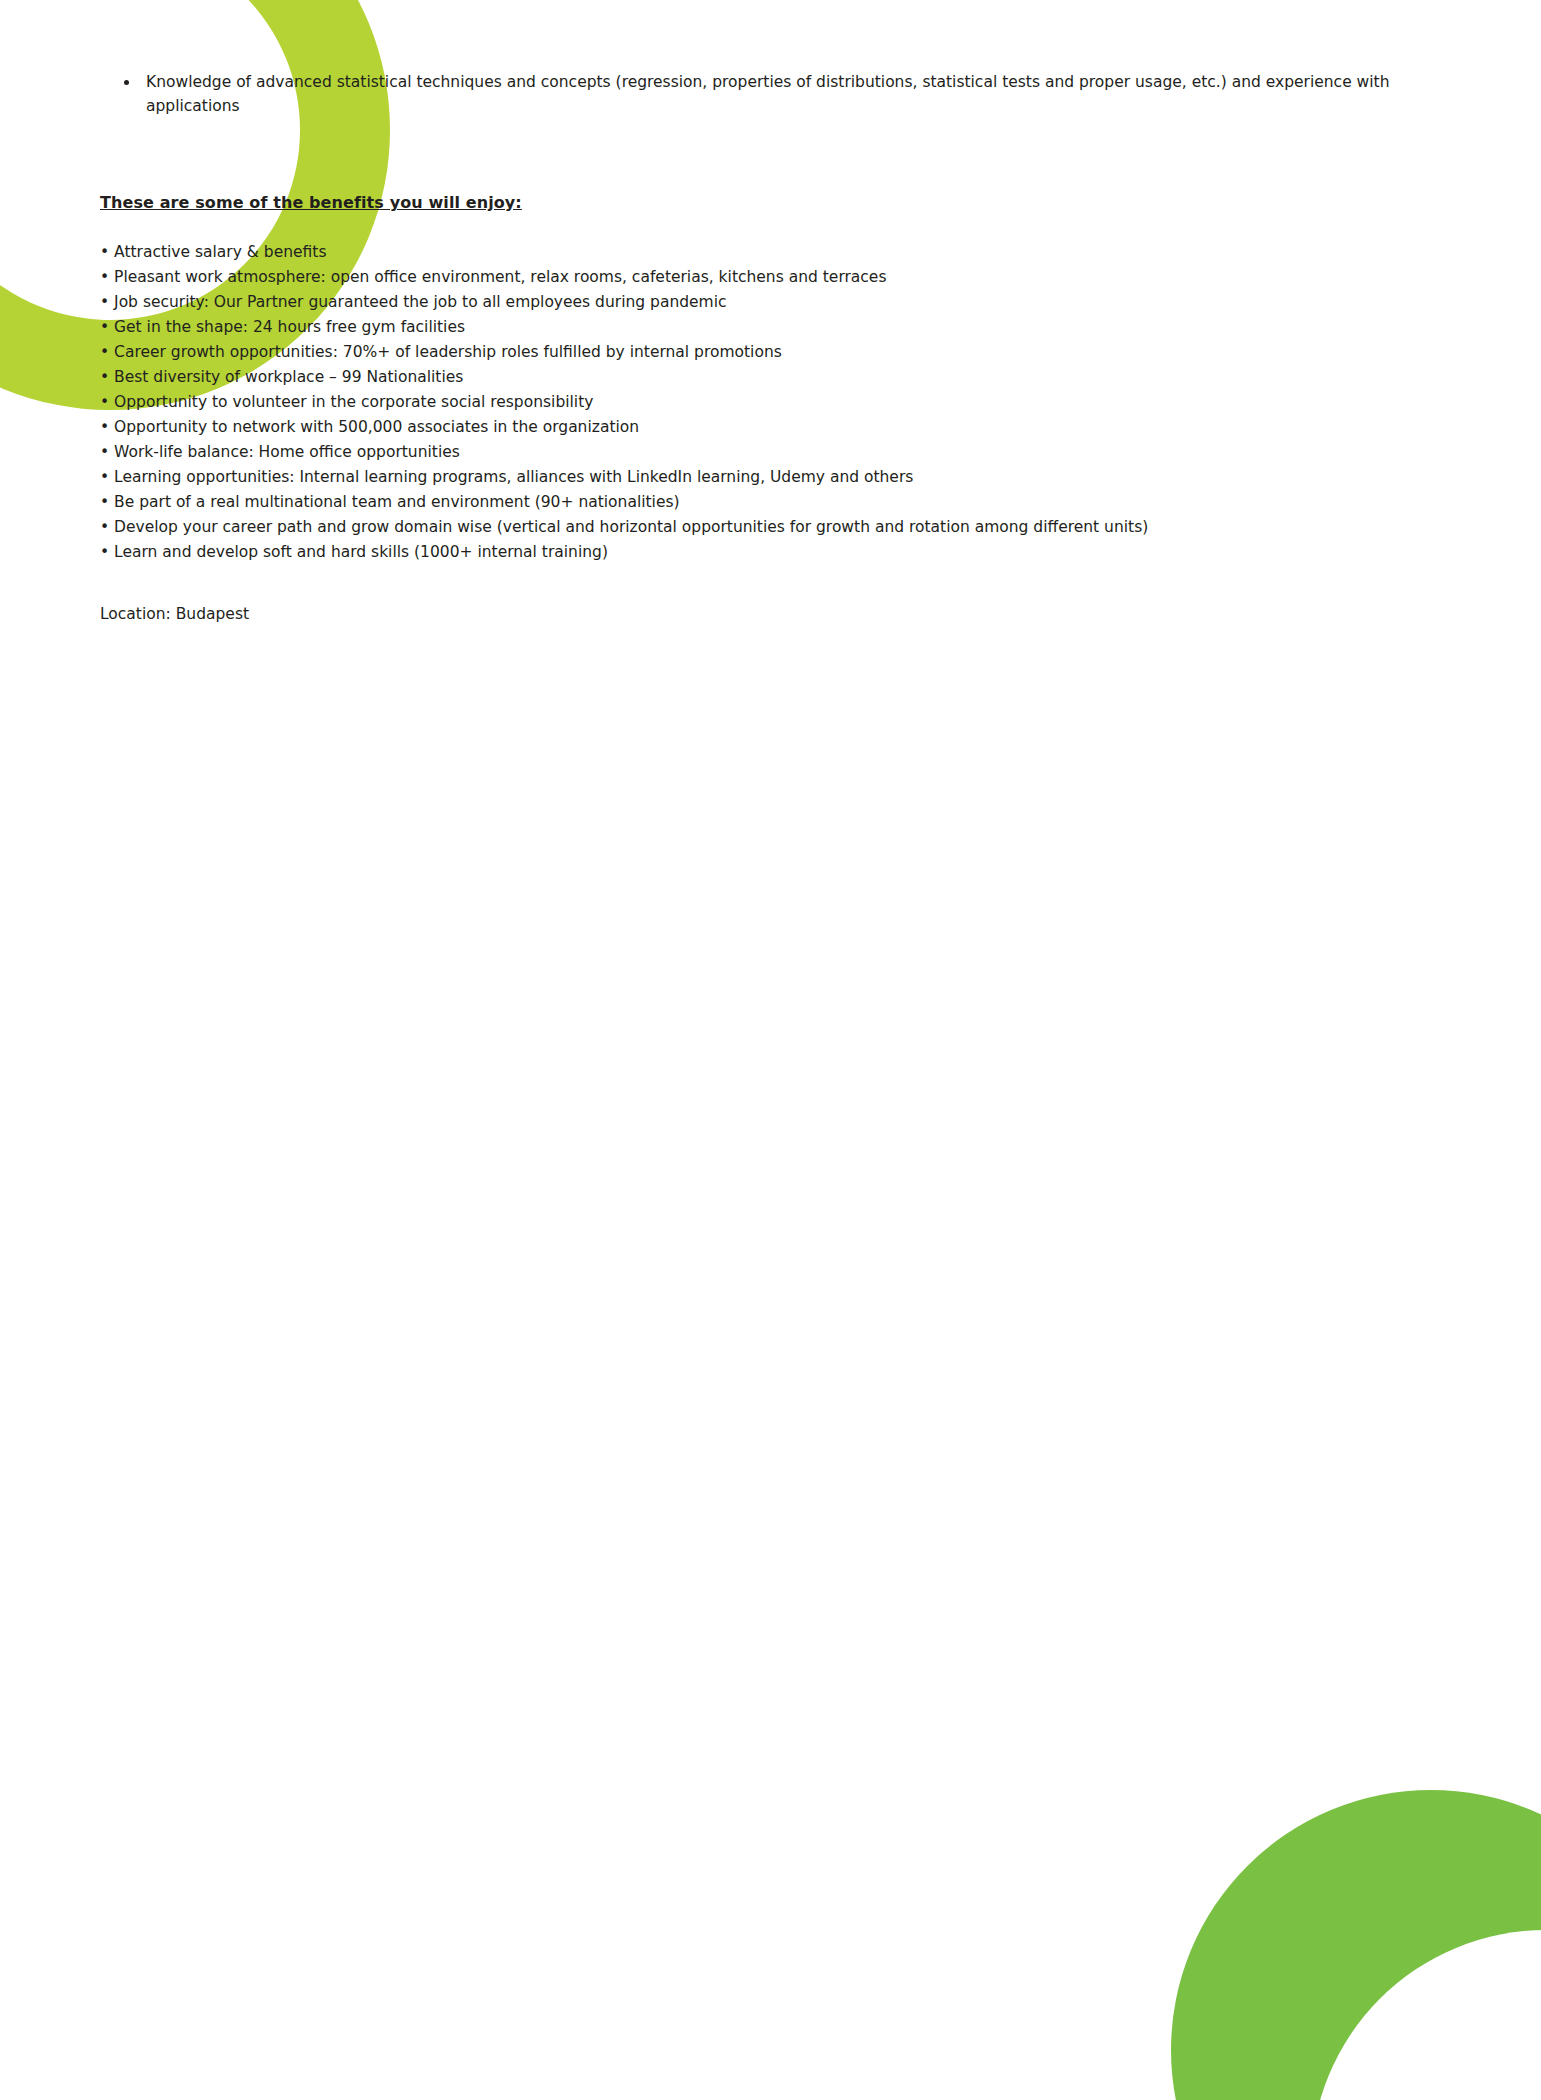Knowledge of advanced statistical techniques and concepts (regression, properties of distributions, statistical tests and proper usage, etc.) and experience with applications
These are some of the benefits you will enjoy:
• Attractive salary & benefits
• Pleasant work atmosphere: open office environment, relax rooms, cafeterias, kitchens and terraces
• Job security: Our Partner guaranteed the job to all employees during pandemic
• Get in the shape: 24 hours free gym facilities
• Career growth opportunities: 70%+ of leadership roles fulfilled by internal promotions
• Best diversity of workplace – 99 Nationalities
• Opportunity to volunteer in the corporate social responsibility
• Opportunity to network with 500,000 associates in the organization
• Work-life balance: Home office opportunities
• Learning opportunities: Internal learning programs, alliances with LinkedIn learning, Udemy and others
• Be part of a real multinational team and environment (90+ nationalities)
• Develop your career path and grow domain wise (vertical and horizontal opportunities for growth and rotation among different units)
• Learn and develop soft and hard skills (1000+ internal training)
Location: Budapest